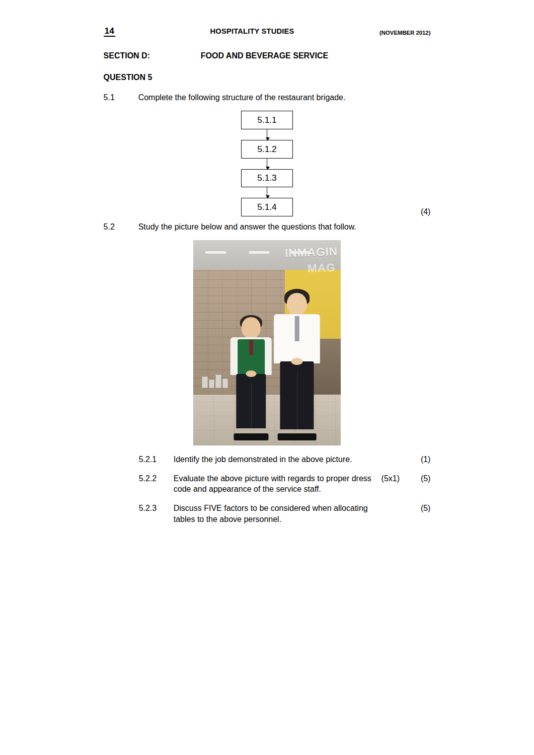14
HOSPITALITY STUDIES
(NOVEMBER 2012)
SECTION D: FOOD AND BEVERAGE SERVICE
QUESTION 5
5.1
Complete the following structure of the restaurant brigade.
5.1.1
5.1.2
5.1.3
5.1.4
(4)
5.2
Study the picture below and answer the questions that follow.
INMAGIN
MAG
5.2.1
Identify the job demonstrated in the above picture.
(1)
5.2.2
Evaluate the above picture with regards to proper dress code and appearance of the service staff.
(5x1)(5)
5.2.3
Discuss FIVE factors to be considered when allocating tables to the above personnel.
(5)